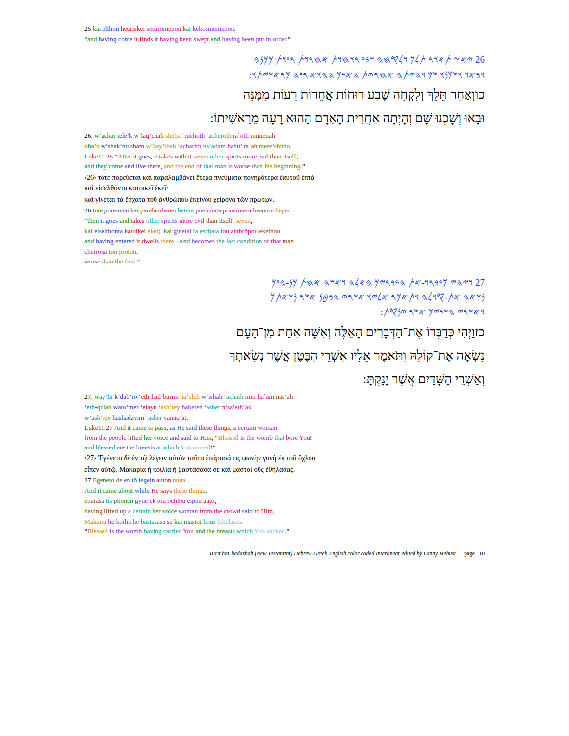25 kai elthon heuriskei sesarōmenon kai kekosmēmenon.
“and having come it finds it having been swept and having been put in order.”
26 𐤉𐤀𐤆 𐤕𐤀𐤅𐤓 𐤕𐤋𐤊 𐤅𐤋𐤒𐤇𐤄 𐤔𐤁𐤏 𐤓𐤅𐤇𐤅𐤕 𐤀𐤇𐤓𐤅𐤕 𐤓𐤏𐤅𐤕 𐤌𐤌𐤍𐤄
𐤅𐤁𐤀𐤅 𐤅𐤔𐤊𐤍𐤅 𐤔𐤌 𐤅𐤄𐤉𐤕𐤄 𐤀𐤇𐤓𐤉𐤕 𐤄𐤀𐤃𐤌 𐤄𐤄𐤅𐤀 𐤓𐤏𐤄 𐤌𐤓𐤀𐤔𐤉𐤕𐤅:
כו‏וְאַחַר תֵּלֵךְ וְלָקְחָה שֶׁבַע רוּחוֹת אֲחֵרוֹת רָעוֹת מִמֶּנָּה
וּבָאוּ וְשָׁכְנוּ שָׁם וְהָיְתָה אַחֲרִית הָאָדָם הַהוּא רָעָה מֵרֵאשִׁיתוֹ:
26. w’achar tele’k w’laq’chah sheba` ruchoth ‘acheroth ra`oth mimenah
uba’u w’shak’nu sham w’hay’thah ‘acharith ha’adam hahu’ ra`ah mere’shitho.
Luke11:26 “After it goes, it takes with it seven other spirits more evil than itself,
and they come and live there, and the end of that man is worse than his beginning.”
‹26› τότε πορεύεται καὶ παραλαμβάνει ἕτερα πνεύματα πονηρότερα ἑαυτοῦ ἑπτὰ
καὶ εἰσελθόντα κατοικεῖ ἐκεῖ·
καὶ γίνεται τὰ ἔσχατα τοῦ ἀνθρώπου ἐκείνου χείρονα τῶν πρώτων.
26 tote poreuetai kai paralambanei hetera pneumata ponērotera heautou hepta
“then it goes and takes other spirits more evil than itself, seven,
kai eiselthonta katoikei ekei; kai ginetai ta eschata tou anthrōpou ekeinou
and having entered it dwells there. And becomes the last condition of that man
cheirona tōn prōtōn.
worse than the first.”
27 𐤅𐤉𐤄𐤉 𐤊𐤃𐤁𐤓𐤅-𐤀𐤕 𐤄𐤃𐤁𐤓𐤉𐤌 𐤄𐤀𐤋𐤄 𐤅𐤀𐤔𐤄 𐤀𐤇𐤕 𐤌𐤍-𐤄𐤏𐤌
𐤍𐤔𐤀𐤄 𐤀𐤕-𐤒𐤅𐤋𐤄 𐤅𐤕𐤀𐤌𐤓 𐤀𐤋𐤉𐤅 𐤀𐤔𐤓𐤉 𐤄𐤁𐤈𐤍 𐤀𐤔𐤓 𐤍𐤔𐤀𐤕𐤊
𐤅𐤀𐤔𐤓𐤉 𐤄𐤔𐤃𐤉𐤌 𐤀𐤔𐤓 𐤉𐤍𐤒𐤕:
כז‏וַיְהִי כְּדַבְּרוֹ אֶת־הַדְּבָרִים הָאֵלֶּה וְאִשָּׁה אַחַת מִן־הָעָם
נָשְׂאָה אֶת־קוֹלָהּ וַתֹּאמֶר אֵלָיו אַשְׁרֵי הַבֶּטֶן אֲשֶׁר נְשָׂאתְךָ
וְאַשְׁרֵי הַשָּׁדַיִם אֲשֶׁר יָנָקְתָּ:
27. way’hi k’dab’ro ‘eth-had’barim ha’eleh w’ishah ‘achath min-ha`am nas’ah
‘eth-qolah wato’mer ‘elayu ‘ash’rey habeten ‘asher n’sa’ath’ak
w’ash’rey hashadayim ‘asher yanaq’at.
Luke11:27 And it came to pass, as He said these things, a certain woman
from the people lifted her voice and said to Him, “Blessed is the womb that bore You!
and blessed are the breasts at which You nursed!”
‹27› Ἐγένετο δὲ ἐν τῷ λέγειν αὐτὸν ταῦτα ἐπάρασά τις φωνὴν γυνὴ ἐκ τοῦ ὄχλου
εἶπεν αὐτῷ, Μακαρία ἡ κοιλία ἡ βαστάσασά σε καὶ μαστοὶ οὓς ἐθήλασας.
27 Egeneto de en tō legein auton tauta
And it came about while He says these things,
eparasa tis phōnēn gynē ek tou ochlou eipen autō,
having lifted up a certain her voice woman from the crowd said to Him,
Makaria hē koilia hē bastasasa se kai mastoi hous ethēlasas.
“Blessed is the womb having carried You and the breasts which You sucked.”
B’rit haChadashah (New Testament) Hebrew-Greek-English color coded Interlinear edited by Lanny Mebust – page 10